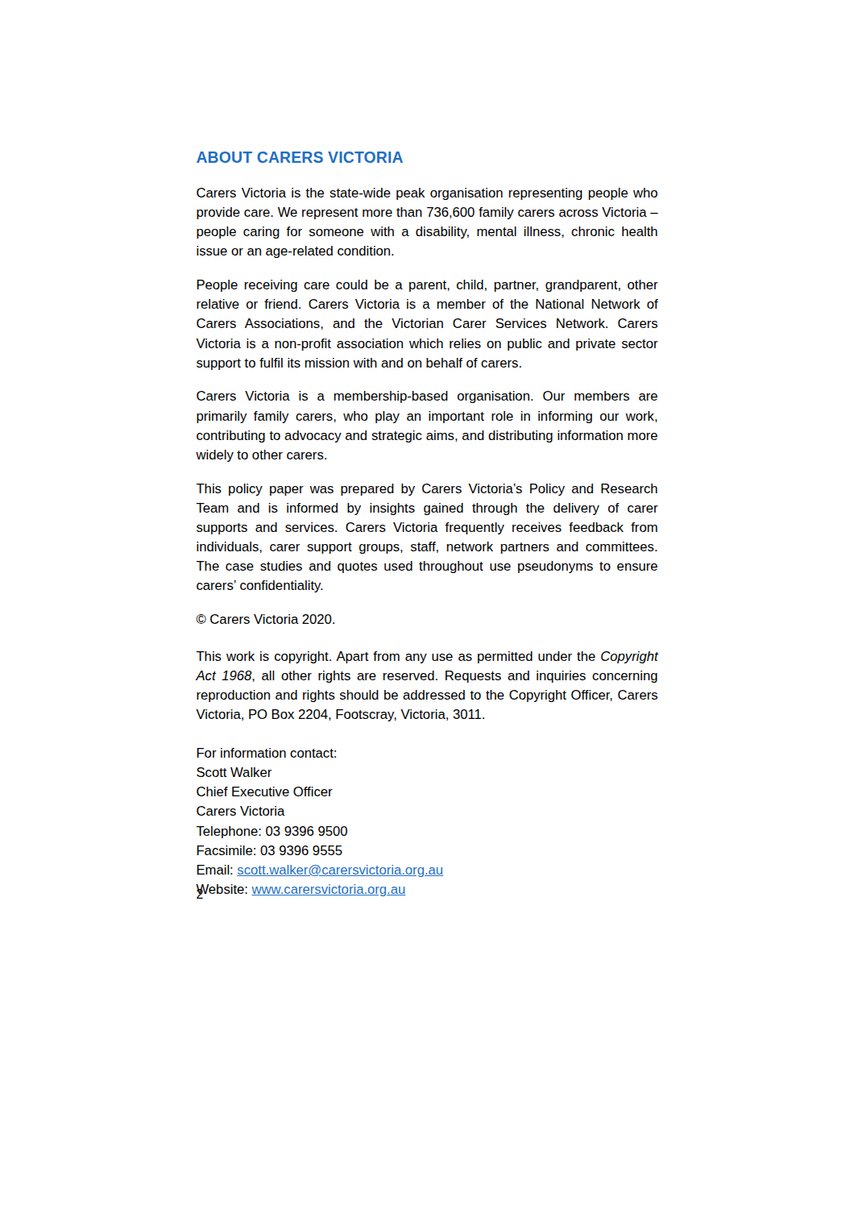ABOUT CARERS VICTORIA
Carers Victoria is the state-wide peak organisation representing people who provide care. We represent more than 736,600 family carers across Victoria – people caring for someone with a disability, mental illness, chronic health issue or an age-related condition.
People receiving care could be a parent, child, partner, grandparent, other relative or friend. Carers Victoria is a member of the National Network of Carers Associations, and the Victorian Carer Services Network. Carers Victoria is a non-profit association which relies on public and private sector support to fulfil its mission with and on behalf of carers.
Carers Victoria is a membership-based organisation. Our members are primarily family carers, who play an important role in informing our work, contributing to advocacy and strategic aims, and distributing information more widely to other carers.
This policy paper was prepared by Carers Victoria’s Policy and Research Team and is informed by insights gained through the delivery of carer supports and services. Carers Victoria frequently receives feedback from individuals, carer support groups, staff, network partners and committees. The case studies and quotes used throughout use pseudonyms to ensure carers’ confidentiality.
© Carers Victoria 2020.
This work is copyright. Apart from any use as permitted under the Copyright Act 1968, all other rights are reserved. Requests and inquiries concerning reproduction and rights should be addressed to the Copyright Officer, Carers Victoria, PO Box 2204, Footscray, Victoria, 3011.
For information contact:
Scott Walker
Chief Executive Officer
Carers Victoria
Telephone: 03 9396 9500
Facsimile: 03 9396 9555
Email: scott.walker@carersvictoria.org.au
Website: www.carersvictoria.org.au
2